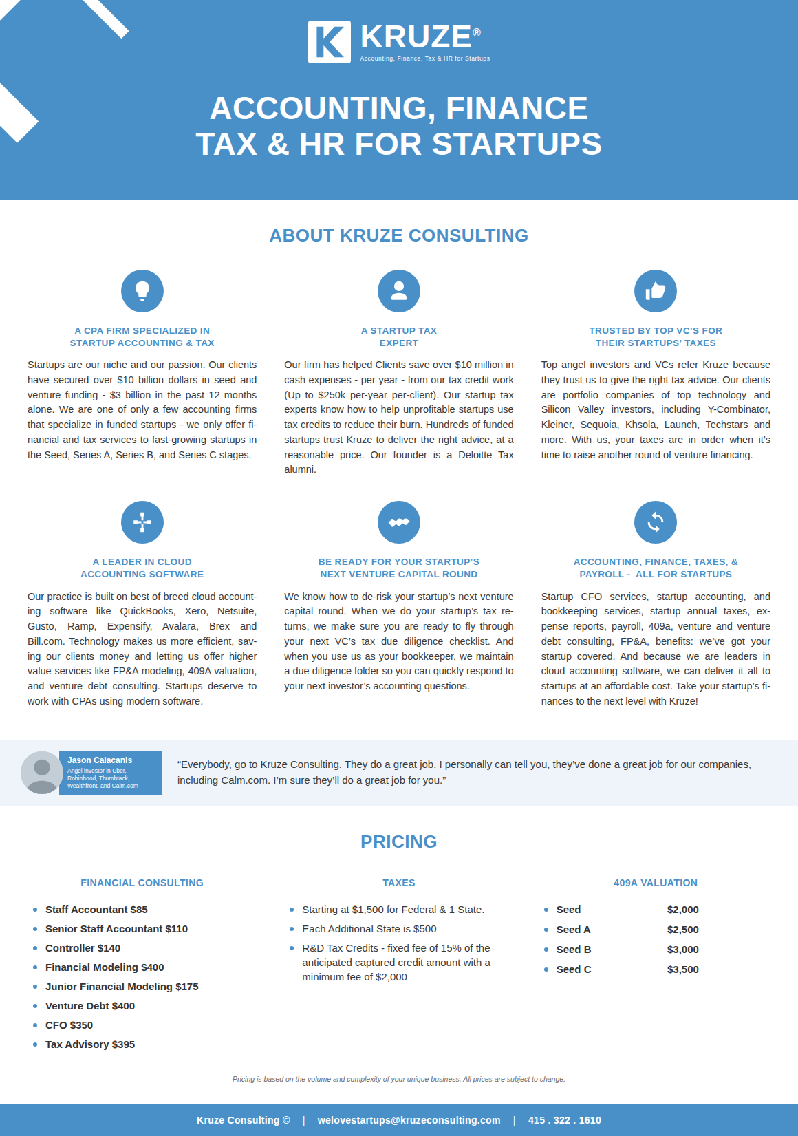KRUZE®
Accounting, Finance, Tax & HR for Startups
Accounting, Finance
Tax & HR for Startups
About Kruze Consulting
A CPA Firm Specialized in
Startup Accounting & Tax
Startups are our niche and our passion. Our clients have secured over $10 billion dollars in seed and venture funding - $3 billion in the past 12 months alone. We are one of only a few accounting firms that specialize in funded startups - we only offer financial and tax services to fast-growing startups in the Seed, Series A, Series B, and Series C stages.
A Startup Tax
Expert
Our firm has helped Clients save over $10 million in cash expenses - per year - from our tax credit work (Up to $250k per-year per-client). Our startup tax experts know how to help unprofitable startups use tax credits to reduce their burn. Hundreds of funded startups trust Kruze to deliver the right advice, at a reasonable price. Our founder is a Deloitte Tax alumni.
Trusted by Top VC’s for
Their Startups’ Taxes
Top angel investors and VCs refer Kruze because they trust us to give the right tax advice. Our clients are portfolio companies of top technology and Silicon Valley investors, including Y-Combinator, Kleiner, Sequoia, Khsola, Launch, Techstars and more. With us, your taxes are in order when it’s time to raise another round of venture financing.
A Leader in Cloud
Accounting Software
Our practice is built on best of breed cloud accounting software like QuickBooks, Xero, Netsuite, Gusto, Ramp, Expensify, Avalara, Brex and Bill.com. Technology makes us more efficient, saving our clients money and letting us offer higher value services like FP&A modeling, 409A valuation, and venture debt consulting. Startups deserve to work with CPAs using modern software.
Be Ready for Your Startup’s
Next Venture Capital Round
We know how to de-risk your startup’s next venture capital round. When we do your startup’s tax returns, we make sure you are ready to fly through your next VC’s tax due diligence checklist. And when you use us as your bookkeeper, we maintain a due diligence folder so you can quickly respond to your next investor’s accounting questions.
Accounting, Finance, Taxes, &
Payroll - All for Startups
Startup CFO services, startup accounting, and bookkeeping services, startup annual taxes, expense reports, payroll, 409a, venture and venture debt consulting, FP&A, benefits: we’ve got your startup covered. And because we are leaders in cloud accounting software, we can deliver it all to startups at an affordable cost. Take your startup’s finances to the next level with Kruze!
Jason Calacanis Angel investor in Uber, Robinhood, Thumbtack, Wealthfront, and Calm.com
“Everybody, go to Kruze Consulting. They do a great job. I personally can tell you, they’ve done a great job for our companies, including Calm.com. I’m sure they’ll do a great job for you.”
Pricing
Financial Consulting
Staff Accountant $85
Senior Staff Accountant $110
Controller $140
Financial Modeling $400
Junior Financial Modeling $175
Venture Debt $400
CFO $350
Tax Advisory $395
Taxes
Starting at $1,500 for Federal & 1 State.
Each Additional State is $500
R&D Tax Credits - fixed fee of 15% of the anticipated captured credit amount with a minimum fee of $2,000
409A Valuation
| Seed | $2,000 |
| Seed A | $2,500 |
| Seed B | $3,000 |
| Seed C | $3,500 |
Pricing is based on the volume and complexity of your unique business. All prices are subject to change.
Kruze Consulting © | welovestartups@kruzeconsulting.com | 415 . 322 . 1610